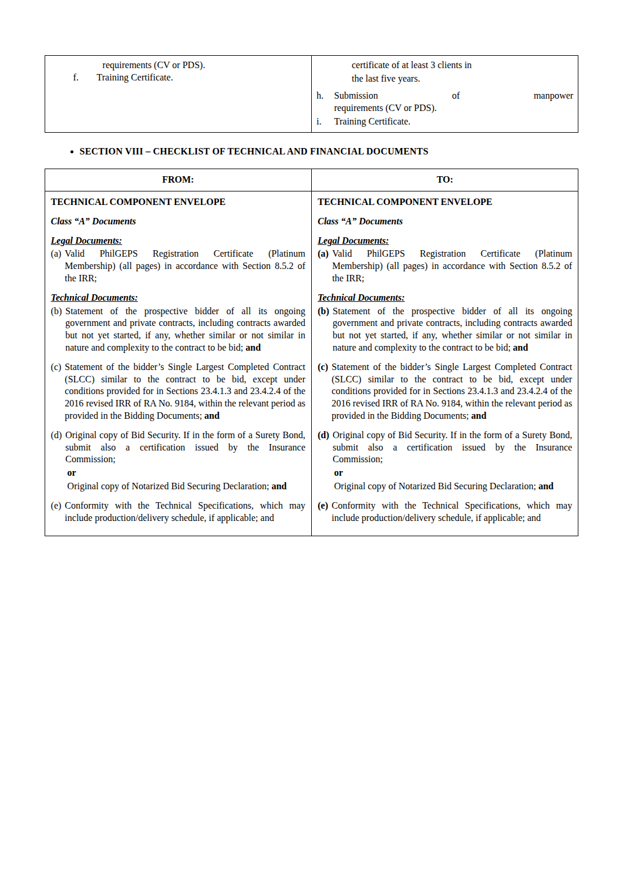| requirements (CV or PDS). f. Training Certificate. | certificate of at least 3 clients in the last five years. h. Submission of manpower requirements (CV or PDS). i. Training Certificate. |
SECTION VIII – CHECKLIST OF TECHNICAL AND FINANCIAL DOCUMENTS
| FROM: | TO: |
| --- | --- |
| TECHNICAL COMPONENT ENVELOPE Class “A” Documents Legal Documents: (a) Valid PhilGEPS Registration Certificate (Platinum Membership) (all pages) in accordance with Section 8.5.2 of the IRR; Technical Documents: (b) Statement of the prospective bidder of all its ongoing government and private contracts, including contracts awarded but not yet started, if any, whether similar or not similar in nature and complexity to the contract to be bid; and (c) Statement of the bidder’s Single Largest Completed Contract (SLCC) similar to the contract to be bid, except under conditions provided for in Sections 23.4.1.3 and 23.4.2.4 of the 2016 revised IRR of RA No. 9184, within the relevant period as provided in the Bidding Documents; and (d) Original copy of Bid Security. If in the form of a Surety Bond, submit also a certification issued by the Insurance Commission; or Original copy of Notarized Bid Securing Declaration; and (e) Conformity with the Technical Specifications, which may include production/delivery schedule, if applicable; and | TECHNICAL COMPONENT ENVELOPE Class “A” Documents Legal Documents: (a) Valid PhilGEPS Registration Certificate (Platinum Membership) (all pages) in accordance with Section 8.5.2 of the IRR; Technical Documents: (b) Statement of the prospective bidder of all its ongoing government and private contracts, including contracts awarded but not yet started, if any, whether similar or not similar in nature and complexity to the contract to be bid; and (c) Statement of the bidder’s Single Largest Completed Contract (SLCC) similar to the contract to be bid, except under conditions provided for in Sections 23.4.1.3 and 23.4.2.4 of the 2016 revised IRR of RA No. 9184, within the relevant period as provided in the Bidding Documents; and (d) Original copy of Bid Security. If in the form of a Surety Bond, submit also a certification issued by the Insurance Commission; or Original copy of Notarized Bid Securing Declaration; and (e) Conformity with the Technical Specifications, which may include production/delivery schedule, if applicable; and |